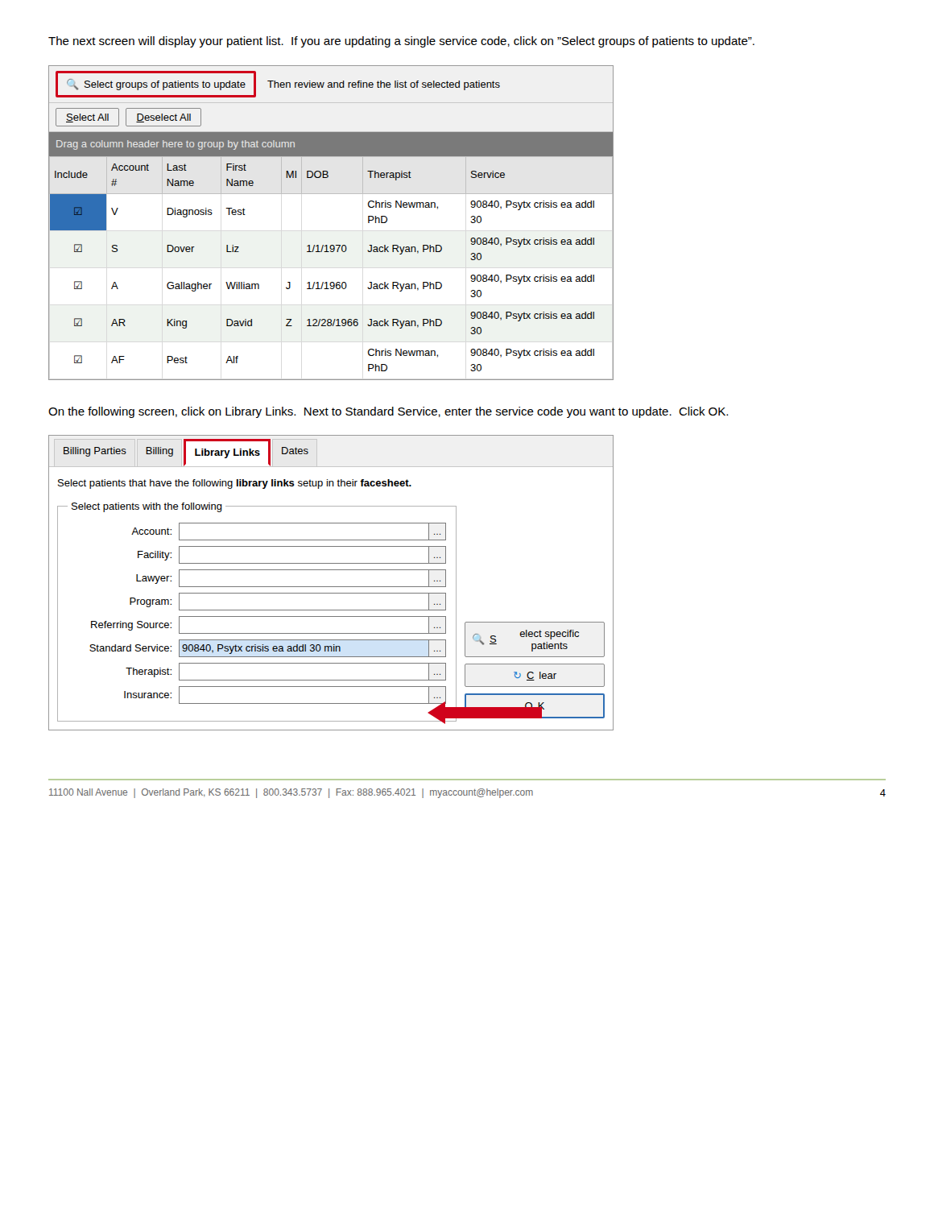The next screen will display your patient list. If you are updating a single service code, click on ”Select groups of patients to update”.
🔍Select groups of patients to update Then review and refine the list of selected patients
Select All Deselect All
Drag a column header here to group by that column
| Include | Account # | Last Name | First Name | MI | DOB | Therapist | Service |
| --- | --- | --- | --- | --- | --- | --- | --- |
| ☑ | V | Diagnosis | Test | | | Chris Newman, PhD | 90840, Psytx crisis ea addl 30 |
| ☑ | S | Dover | Liz | | 1/1/1970 | Jack Ryan, PhD | 90840, Psytx crisis ea addl 30 |
| ☑ | A | Gallagher | William | J | 1/1/1960 | Jack Ryan, PhD | 90840, Psytx crisis ea addl 30 |
| ☑ | AR | King | David | Z | 12/28/1966 | Jack Ryan, PhD | 90840, Psytx crisis ea addl 30 |
| ☑ | AF | Pest | Alf | | | Chris Newman, PhD | 90840, Psytx crisis ea addl 30 |
On the following screen, click on Library Links. Next to Standard Service, enter the service code you want to update. Click OK.
Billing Parties
Billing
Library Links
Dates
Select patients that have the following library links setup in their facesheet.
Select patients with the following
Account:
…
Facility:
…
Lawyer:
…
Program:
…
Referring Source:
…
Standard Service:
90840, Psytx crisis ea addl 30 min…
Therapist:
…
Insurance:
…
🔍Select specific patients ↻Clear OK
11100 Nall Avenue | Overland Park, KS 66211 | 800.343.5737 | Fax: 888.965.4021 | myaccount@helper.com
4